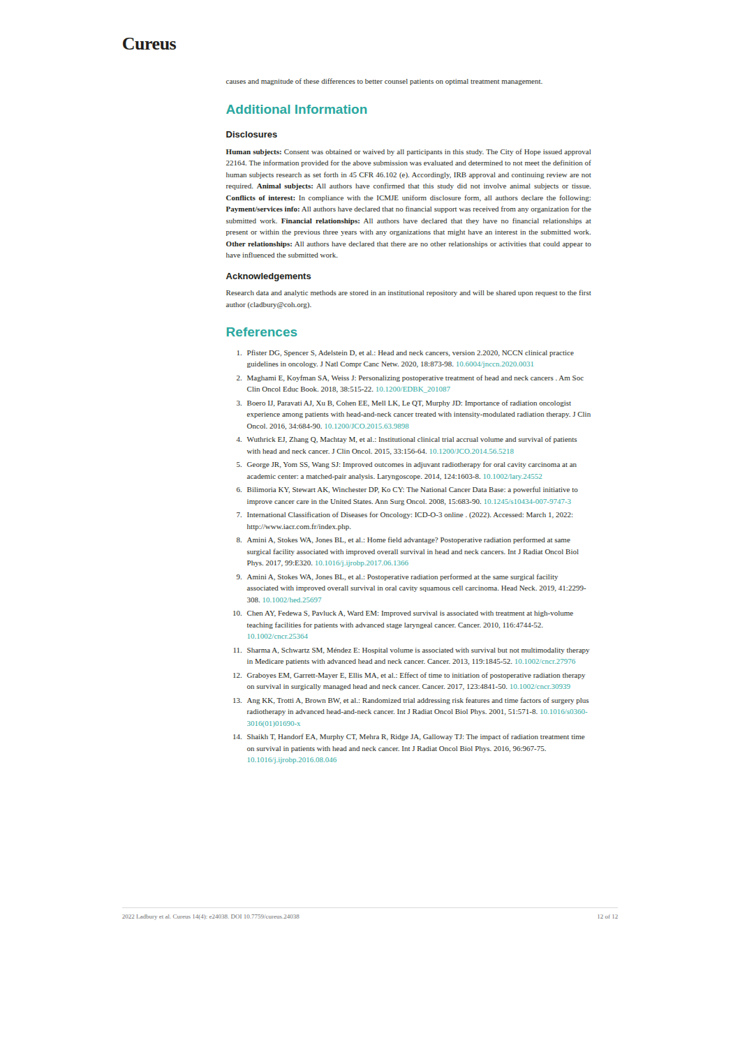Cureus
causes and magnitude of these differences to better counsel patients on optimal treatment management.
Additional Information
Disclosures
Human subjects: Consent was obtained or waived by all participants in this study. The City of Hope issued approval 22164. The information provided for the above submission was evaluated and determined to not meet the definition of human subjects research as set forth in 45 CFR 46.102 (e). Accordingly, IRB approval and continuing review are not required. Animal subjects: All authors have confirmed that this study did not involve animal subjects or tissue. Conflicts of interest: In compliance with the ICMJE uniform disclosure form, all authors declare the following: Payment/services info: All authors have declared that no financial support was received from any organization for the submitted work. Financial relationships: All authors have declared that they have no financial relationships at present or within the previous three years with any organizations that might have an interest in the submitted work. Other relationships: All authors have declared that there are no other relationships or activities that could appear to have influenced the submitted work.
Acknowledgements
Research data and analytic methods are stored in an institutional repository and will be shared upon request to the first author (cladbury@coh.org).
References
Pfister DG, Spencer S, Adelstein D, et al.: Head and neck cancers, version 2.2020, NCCN clinical practice guidelines in oncology. J Natl Compr Canc Netw. 2020, 18:873-98. 10.6004/jnccn.2020.0031
Maghami E, Koyfman SA, Weiss J: Personalizing postoperative treatment of head and neck cancers . Am Soc Clin Oncol Educ Book. 2018, 38:515-22. 10.1200/EDBK_201087
Boero IJ, Paravati AJ, Xu B, Cohen EE, Mell LK, Le QT, Murphy JD: Importance of radiation oncologist experience among patients with head-and-neck cancer treated with intensity-modulated radiation therapy. J Clin Oncol. 2016, 34:684-90. 10.1200/JCO.2015.63.9898
Wuthrick EJ, Zhang Q, Machtay M, et al.: Institutional clinical trial accrual volume and survival of patients with head and neck cancer. J Clin Oncol. 2015, 33:156-64. 10.1200/JCO.2014.56.5218
George JR, Yom SS, Wang SJ: Improved outcomes in adjuvant radiotherapy for oral cavity carcinoma at an academic center: a matched-pair analysis. Laryngoscope. 2014, 124:1603-8. 10.1002/lary.24552
Bilimoria KY, Stewart AK, Winchester DP, Ko CY: The National Cancer Data Base: a powerful initiative to improve cancer care in the United States. Ann Surg Oncol. 2008, 15:683-90. 10.1245/s10434-007-9747-3
International Classification of Diseases for Oncology: ICD-O-3 online . (2022). Accessed: March 1, 2022: http://www.iacr.com.fr/index.php.
Amini A, Stokes WA, Jones BL, et al.: Home field advantage? Postoperative radiation performed at same surgical facility associated with improved overall survival in head and neck cancers. Int J Radiat Oncol Biol Phys. 2017, 99:E320. 10.1016/j.ijrobp.2017.06.1366
Amini A, Stokes WA, Jones BL, et al.: Postoperative radiation performed at the same surgical facility associated with improved overall survival in oral cavity squamous cell carcinoma. Head Neck. 2019, 41:2299-308. 10.1002/hed.25697
Chen AY, Fedewa S, Pavluck A, Ward EM: Improved survival is associated with treatment at high-volume teaching facilities for patients with advanced stage laryngeal cancer. Cancer. 2010, 116:4744-52. 10.1002/cncr.25364
Sharma A, Schwartz SM, Méndez E: Hospital volume is associated with survival but not multimodality therapy in Medicare patients with advanced head and neck cancer. Cancer. 2013, 119:1845-52. 10.1002/cncr.27976
Graboyes EM, Garrett-Mayer E, Ellis MA, et al.: Effect of time to initiation of postoperative radiation therapy on survival in surgically managed head and neck cancer. Cancer. 2017, 123:4841-50. 10.1002/cncr.30939
Ang KK, Trotti A, Brown BW, et al.: Randomized trial addressing risk features and time factors of surgery plus radiotherapy in advanced head-and-neck cancer. Int J Radiat Oncol Biol Phys. 2001, 51:571-8. 10.1016/s0360-3016(01)01690-x
Shaikh T, Handorf EA, Murphy CT, Mehra R, Ridge JA, Galloway TJ: The impact of radiation treatment time on survival in patients with head and neck cancer. Int J Radiat Oncol Biol Phys. 2016, 96:967-75. 10.1016/j.ijrobp.2016.08.046
2022 Ladbury et al. Cureus 14(4): e24038. DOI 10.7759/cureus.24038
12 of 12